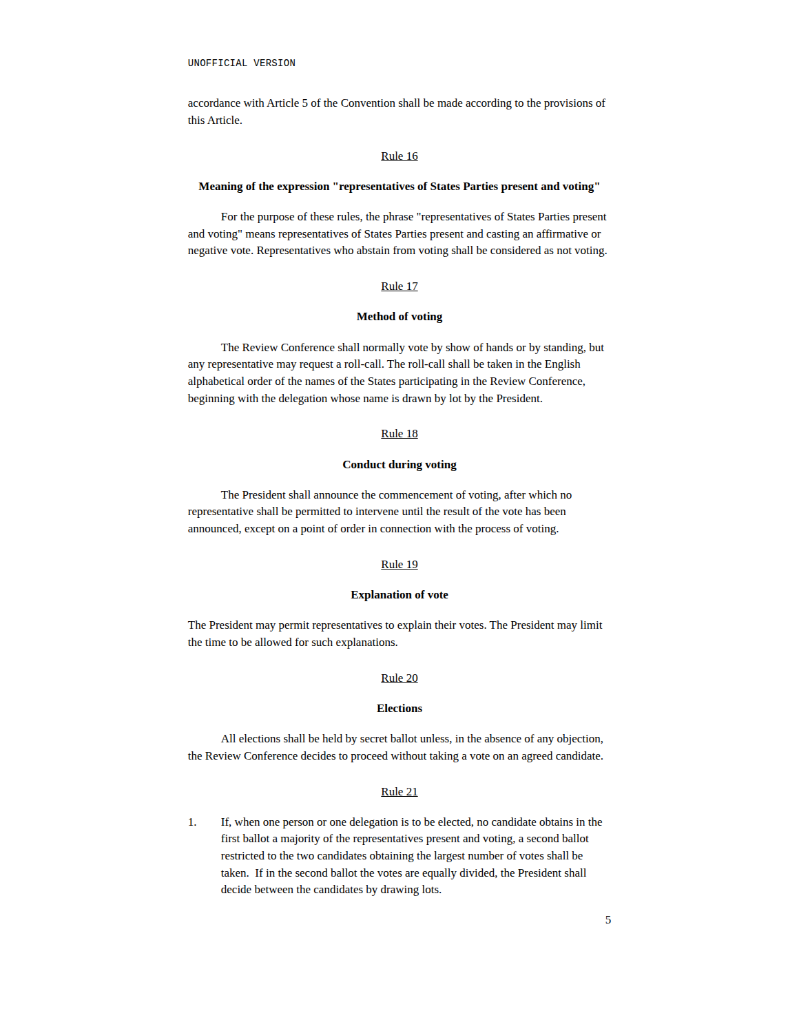UNOFFICIAL VERSION
accordance with Article 5 of the Convention shall be made according to the provisions of this Article.
Rule 16
Meaning of the expression "representatives of States Parties present and voting"
For the purpose of these rules, the phrase "representatives of States Parties present and voting" means representatives of States Parties present and casting an affirmative or negative vote. Representatives who abstain from voting shall be considered as not voting.
Rule 17
Method of voting
The Review Conference shall normally vote by show of hands or by standing, but any representative may request a roll-call. The roll-call shall be taken in the English alphabetical order of the names of the States participating in the Review Conference, beginning with the delegation whose name is drawn by lot by the President.
Rule 18
Conduct during voting
The President shall announce the commencement of voting, after which no representative shall be permitted to intervene until the result of the vote has been announced, except on a point of order in connection with the process of voting.
Rule 19
Explanation of vote
The President may permit representatives to explain their votes. The President may limit the time to be allowed for such explanations.
Rule 20
Elections
All elections shall be held by secret ballot unless, in the absence of any objection, the Review Conference decides to proceed without taking a vote on an agreed candidate.
Rule 21
1.
If, when one person or one delegation is to be elected, no candidate obtains in the first ballot a majority of the representatives present and voting, a second ballot restricted to the two candidates obtaining the largest number of votes shall be taken. If in the second ballot the votes are equally divided, the President shall decide between the candidates by drawing lots.
5